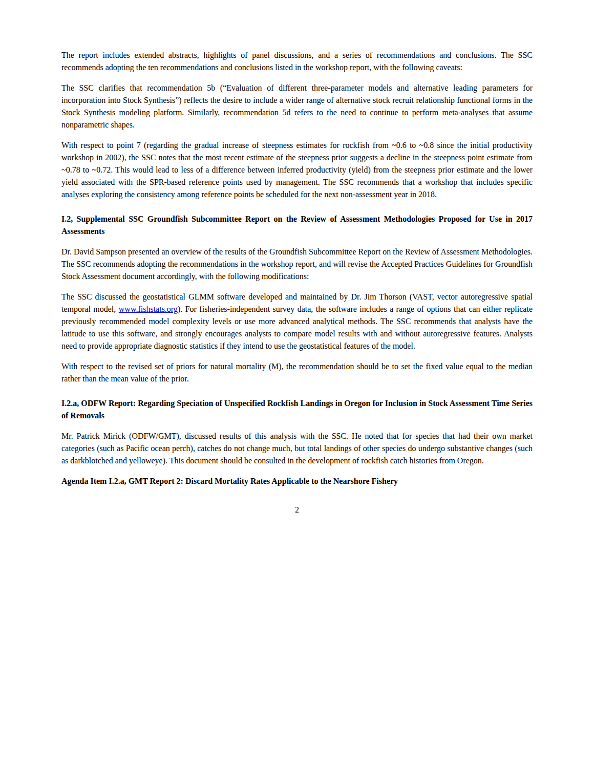The report includes extended abstracts, highlights of panel discussions, and a series of recommendations and conclusions. The SSC recommends adopting the ten recommendations and conclusions listed in the workshop report, with the following caveats:
The SSC clarifies that recommendation 5b (“Evaluation of different three-parameter models and alternative leading parameters for incorporation into Stock Synthesis”) reflects the desire to include a wider range of alternative stock recruit relationship functional forms in the Stock Synthesis modeling platform. Similarly, recommendation 5d refers to the need to continue to perform meta-analyses that assume nonparametric shapes.
With respect to point 7 (regarding the gradual increase of steepness estimates for rockfish from ~0.6 to ~0.8 since the initial productivity workshop in 2002), the SSC notes that the most recent estimate of the steepness prior suggests a decline in the steepness point estimate from ~0.78 to ~0.72. This would lead to less of a difference between inferred productivity (yield) from the steepness prior estimate and the lower yield associated with the SPR-based reference points used by management. The SSC recommends that a workshop that includes specific analyses exploring the consistency among reference points be scheduled for the next non-assessment year in 2018.
I.2, Supplemental SSC Groundfish Subcommittee Report on the Review of Assessment Methodologies Proposed for Use in 2017 Assessments
Dr. David Sampson presented an overview of the results of the Groundfish Subcommittee Report on the Review of Assessment Methodologies. The SSC recommends adopting the recommendations in the workshop report, and will revise the Accepted Practices Guidelines for Groundfish Stock Assessment document accordingly, with the following modifications:
The SSC discussed the geostatistical GLMM software developed and maintained by Dr. Jim Thorson (VAST, vector autoregressive spatial temporal model, www.fishstats.org). For fisheries-independent survey data, the software includes a range of options that can either replicate previously recommended model complexity levels or use more advanced analytical methods. The SSC recommends that analysts have the latitude to use this software, and strongly encourages analysts to compare model results with and without autoregressive features. Analysts need to provide appropriate diagnostic statistics if they intend to use the geostatistical features of the model.
With respect to the revised set of priors for natural mortality (M), the recommendation should be to set the fixed value equal to the median rather than the mean value of the prior.
I.2.a, ODFW Report: Regarding Speciation of Unspecified Rockfish Landings in Oregon for Inclusion in Stock Assessment Time Series of Removals
Mr. Patrick Mirick (ODFW/GMT), discussed results of this analysis with the SSC. He noted that for species that had their own market categories (such as Pacific ocean perch), catches do not change much, but total landings of other species do undergo substantive changes (such as darkblotched and yelloweye). This document should be consulted in the development of rockfish catch histories from Oregon.
Agenda Item I.2.a, GMT Report 2: Discard Mortality Rates Applicable to the Nearshore Fishery
2